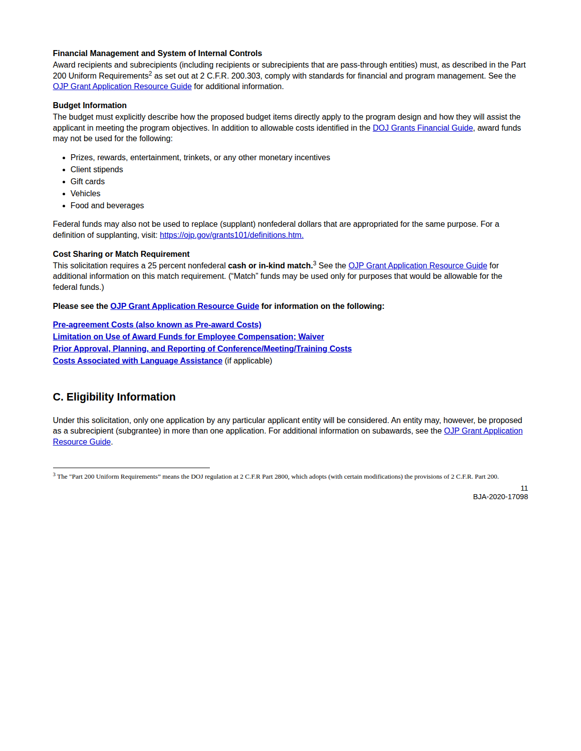Financial Management and System of Internal Controls
Award recipients and subrecipients (including recipients or subrecipients that are pass-through entities) must, as described in the Part 200 Uniform Requirements2 as set out at 2 C.F.R. 200.303, comply with standards for financial and program management. See the OJP Grant Application Resource Guide for additional information.
Budget Information
The budget must explicitly describe how the proposed budget items directly apply to the program design and how they will assist the applicant in meeting the program objectives. In addition to allowable costs identified in the DOJ Grants Financial Guide, award funds may not be used for the following:
Prizes, rewards, entertainment, trinkets, or any other monetary incentives
Client stipends
Gift cards
Vehicles
Food and beverages
Federal funds may also not be used to replace (supplant) nonfederal dollars that are appropriated for the same purpose. For a definition of supplanting, visit: https://ojp.gov/grants101/definitions.htm.
Cost Sharing or Match Requirement
This solicitation requires a 25 percent nonfederal cash or in-kind match.3 See the OJP Grant Application Resource Guide for additional information on this match requirement. (“Match” funds may be used only for purposes that would be allowable for the federal funds.)
Please see the OJP Grant Application Resource Guide for information on the following:
Pre-agreement Costs (also known as Pre-award Costs)
Limitation on Use of Award Funds for Employee Compensation; Waiver
Prior Approval, Planning, and Reporting of Conference/Meeting/Training Costs
Costs Associated with Language Assistance (if applicable)
C. Eligibility Information
Under this solicitation, only one application by any particular applicant entity will be considered. An entity may, however, be proposed as a subrecipient (subgrantee) in more than one application. For additional information on subawards, see the OJP Grant Application Resource Guide.
3 The "Part 200 Uniform Requirements” means the DOJ regulation at 2 C.F.R Part 2800, which adopts (with certain modifications) the provisions of 2 C.F.R. Part 200.
11
BJA-2020-17098